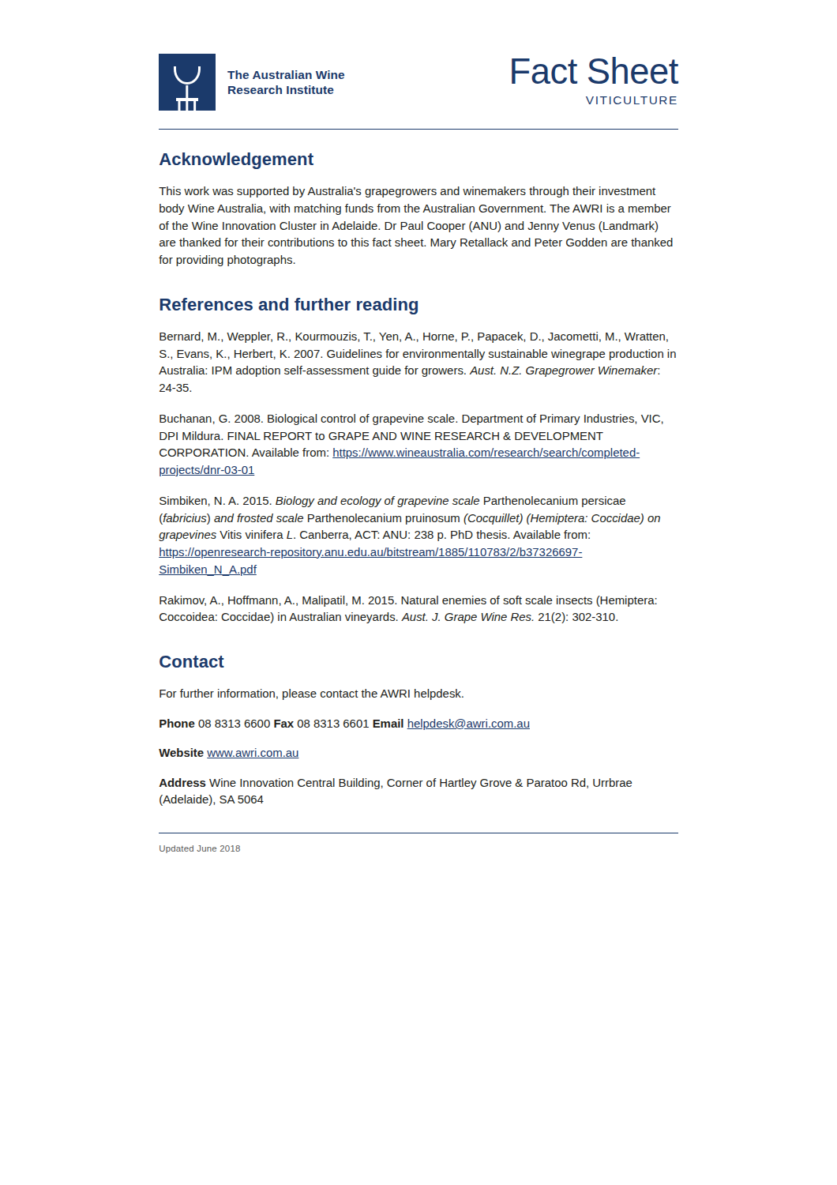The Australian Wine
Research Institute
Fact Sheet
VITICULTURE
Acknowledgement
This work was supported by Australia's grapegrowers and winemakers through their investment body Wine Australia, with matching funds from the Australian Government. The AWRI is a member of the Wine Innovation Cluster in Adelaide. Dr Paul Cooper (ANU) and Jenny Venus (Landmark) are thanked for their contributions to this fact sheet. Mary Retallack and Peter Godden are thanked for providing photographs.
References and further reading
Bernard, M., Weppler, R., Kourmouzis, T., Yen, A., Horne, P., Papacek, D., Jacometti, M., Wratten, S., Evans, K., Herbert, K. 2007. Guidelines for environmentally sustainable winegrape production in Australia: IPM adoption self-assessment guide for growers. Aust. N.Z. Grapegrower Winemaker: 24-35.
Buchanan, G. 2008. Biological control of grapevine scale. Department of Primary Industries, VIC, DPI Mildura. FINAL REPORT to GRAPE AND WINE RESEARCH & DEVELOPMENT CORPORATION. Available from: https://www.wineaustralia.com/research/search/completed-projects/dnr-03-01
Simbiken, N. A. 2015. Biology and ecology of grapevine scale Parthenolecanium persicae (fabricius) and frosted scale Parthenolecanium pruinosum (Cocquillet) (Hemiptera: Coccidae) on grapevines Vitis vinifera L. Canberra, ACT: ANU: 238 p. PhD thesis. Available from: https://openresearch-repository.anu.edu.au/bitstream/1885/110783/2/b37326697-Simbiken_N_A.pdf
Rakimov, A., Hoffmann, A., Malipatil, M. 2015. Natural enemies of soft scale insects (Hemiptera: Coccoidea: Coccidae) in Australian vineyards. Aust. J. Grape Wine Res. 21(2): 302-310.
Contact
For further information, please contact the AWRI helpdesk.
Phone 08 8313 6600 Fax 08 8313 6601 Email helpdesk@awri.com.au
Website www.awri.com.au
Address Wine Innovation Central Building, Corner of Hartley Grove & Paratoo Rd, Urrbrae (Adelaide), SA 5064
Updated June 2018